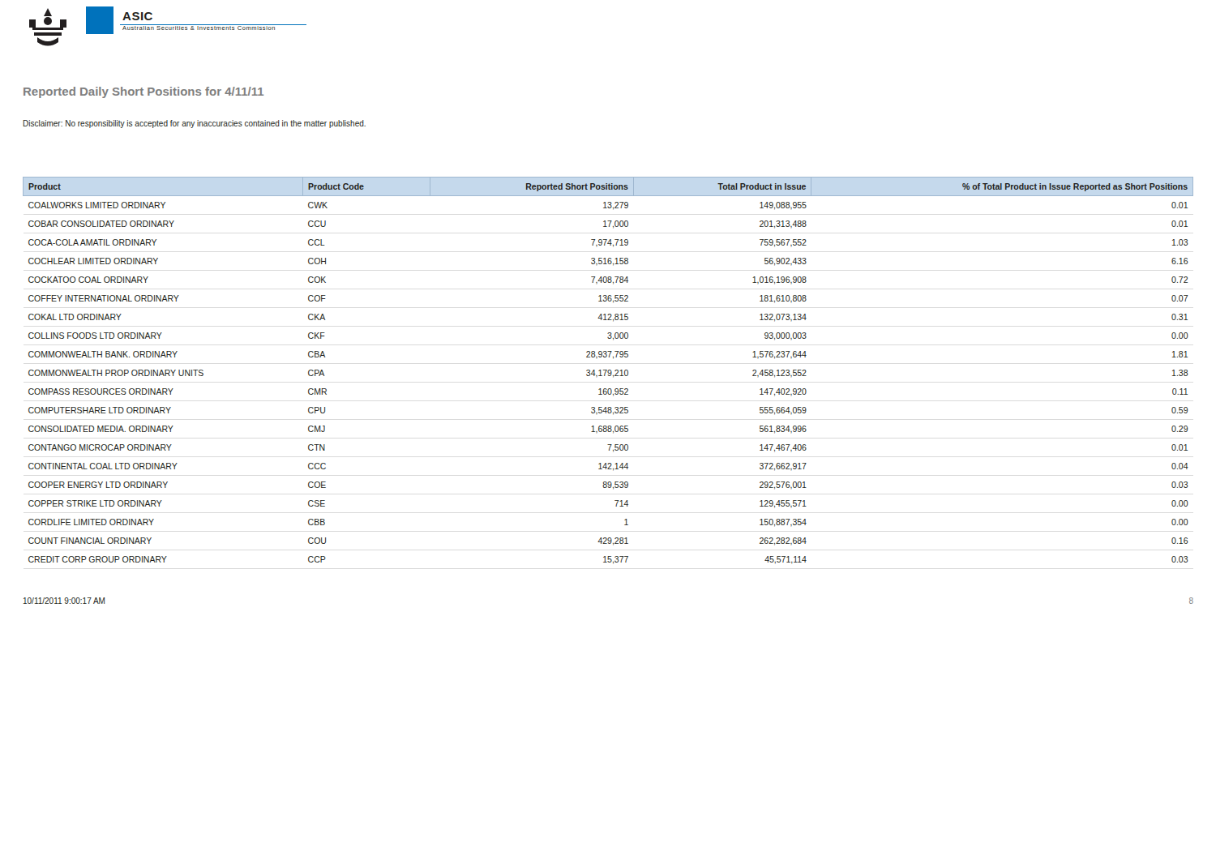ASIC
Australian Securities & Investments Commission
Reported Daily Short Positions for 4/11/11
Disclaimer: No responsibility is accepted for any inaccuracies contained in the matter published.
| Product | Product Code | Reported Short Positions | Total Product in Issue | % of Total Product in Issue Reported as Short Positions |
| --- | --- | --- | --- | --- |
| COALWORKS LIMITED ORDINARY | CWK | 13,279 | 149,088,955 | 0.01 |
| COBAR CONSOLIDATED ORDINARY | CCU | 17,000 | 201,313,488 | 0.01 |
| COCA-COLA AMATIL ORDINARY | CCL | 7,974,719 | 759,567,552 | 1.03 |
| COCHLEAR LIMITED ORDINARY | COH | 3,516,158 | 56,902,433 | 6.16 |
| COCKATOO COAL ORDINARY | COK | 7,408,784 | 1,016,196,908 | 0.72 |
| COFFEY INTERNATIONAL ORDINARY | COF | 136,552 | 181,610,808 | 0.07 |
| COKAL LTD ORDINARY | CKA | 412,815 | 132,073,134 | 0.31 |
| COLLINS FOODS LTD ORDINARY | CKF | 3,000 | 93,000,003 | 0.00 |
| COMMONWEALTH BANK. ORDINARY | CBA | 28,937,795 | 1,576,237,644 | 1.81 |
| COMMONWEALTH PROP ORDINARY UNITS | CPA | 34,179,210 | 2,458,123,552 | 1.38 |
| COMPASS RESOURCES ORDINARY | CMR | 160,952 | 147,402,920 | 0.11 |
| COMPUTERSHARE LTD ORDINARY | CPU | 3,548,325 | 555,664,059 | 0.59 |
| CONSOLIDATED MEDIA. ORDINARY | CMJ | 1,688,065 | 561,834,996 | 0.29 |
| CONTANGO MICROCAP ORDINARY | CTN | 7,500 | 147,467,406 | 0.01 |
| CONTINENTAL COAL LTD ORDINARY | CCC | 142,144 | 372,662,917 | 0.04 |
| COOPER ENERGY LTD ORDINARY | COE | 89,539 | 292,576,001 | 0.03 |
| COPPER STRIKE LTD ORDINARY | CSE | 714 | 129,455,571 | 0.00 |
| CORDLIFE LIMITED ORDINARY | CBB | 1 | 150,887,354 | 0.00 |
| COUNT FINANCIAL ORDINARY | COU | 429,281 | 262,282,684 | 0.16 |
| CREDIT CORP GROUP ORDINARY | CCP | 15,377 | 45,571,114 | 0.03 |
10/11/2011 9:00:17 AM 8